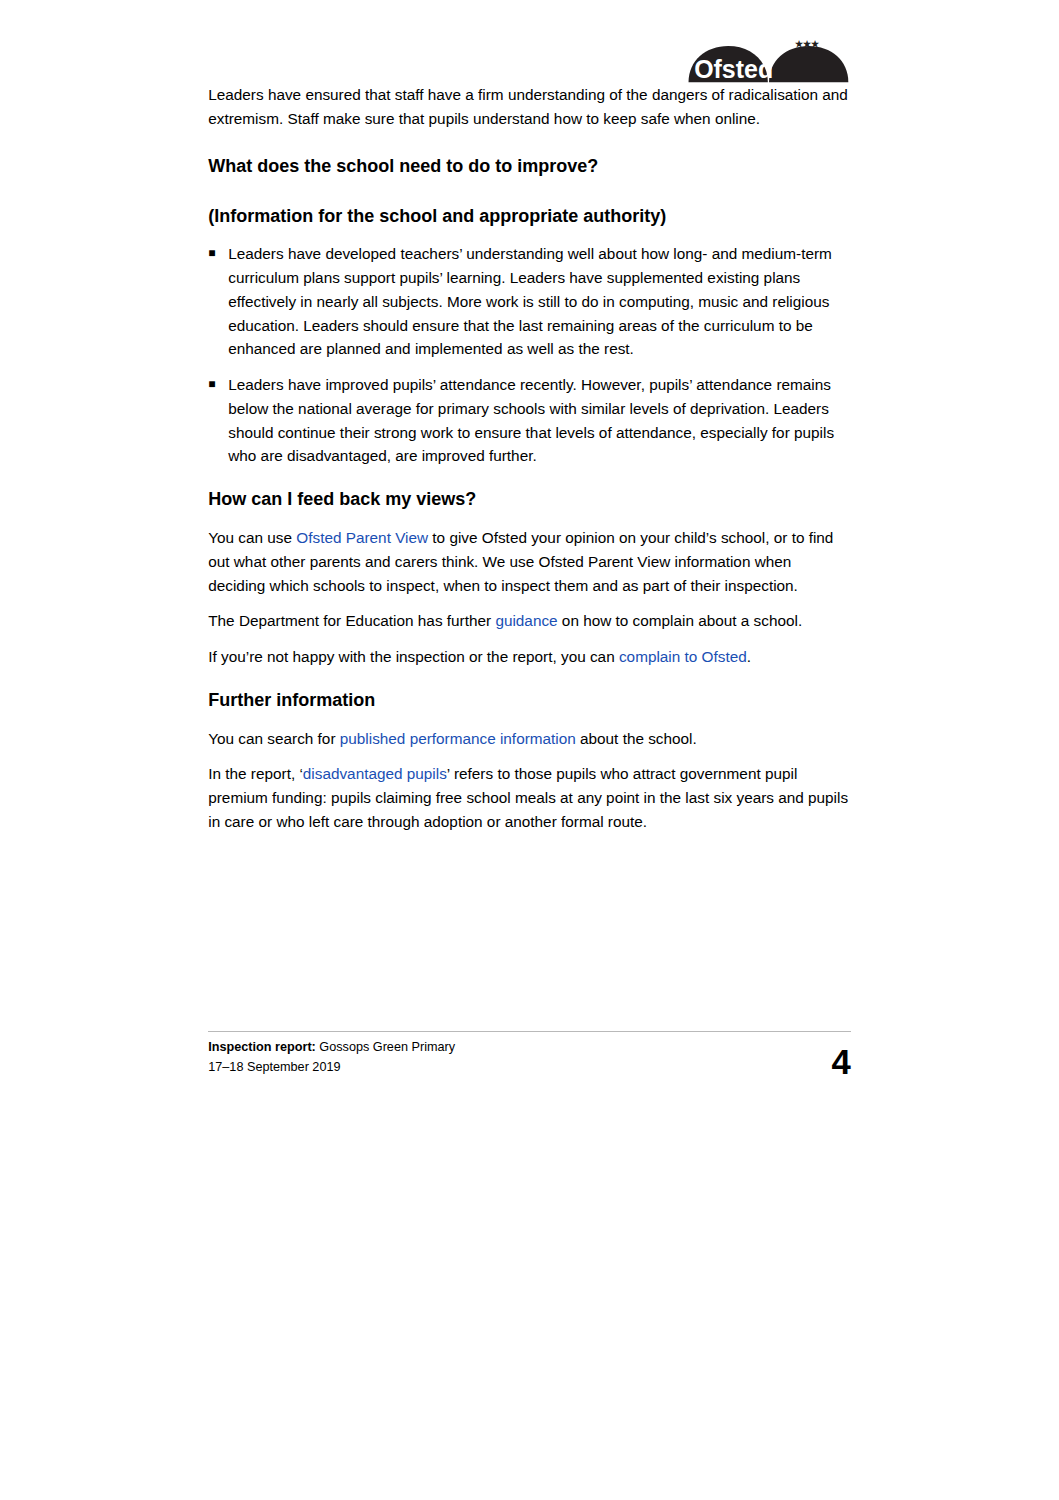Ofsted ★★★
Leaders have ensured that staff have a firm understanding of the dangers of radicalisation and extremism. Staff make sure that pupils understand how to keep safe when online.
What does the school need to do to improve?
(Information for the school and appropriate authority)
Leaders have developed teachers’ understanding well about how long- and medium-term curriculum plans support pupils’ learning. Leaders have supplemented existing plans effectively in nearly all subjects. More work is still to do in computing, music and religious education. Leaders should ensure that the last remaining areas of the curriculum to be enhanced are planned and implemented as well as the rest.
Leaders have improved pupils’ attendance recently. However, pupils’ attendance remains below the national average for primary schools with similar levels of deprivation. Leaders should continue their strong work to ensure that levels of attendance, especially for pupils who are disadvantaged, are improved further.
How can I feed back my views?
You can use Ofsted Parent View to give Ofsted your opinion on your child’s school, or to find out what other parents and carers think. We use Ofsted Parent View information when deciding which schools to inspect, when to inspect them and as part of their inspection.
The Department for Education has further guidance on how to complain about a school.
If you’re not happy with the inspection or the report, you can complain to Ofsted.
Further information
You can search for published performance information about the school.
In the report, ‘disadvantaged pupils’ refers to those pupils who attract government pupil premium funding: pupils claiming free school meals at any point in the last six years and pupils in care or who left care through adoption or another formal route.
Inspection report: Gossops Green Primary
17–18 September 2019
4